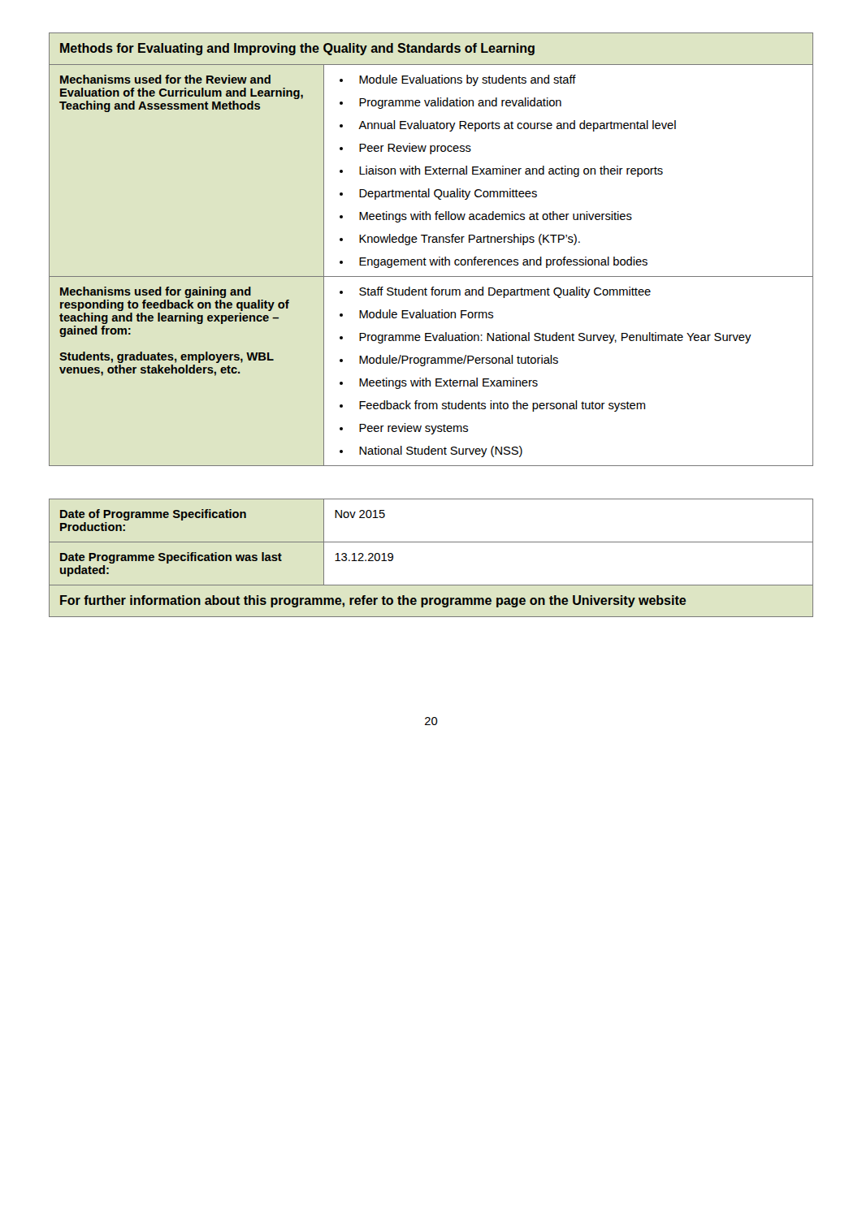| Methods for Evaluating and Improving the Quality and Standards of Learning |
| Mechanisms used for the Review and Evaluation of the Curriculum and Learning, Teaching and Assessment Methods | Module Evaluations by students and staff Programme validation and revalidation Annual Evaluatory Reports at course and departmental level Peer Review process Liaison with External Examiner and acting on their reports Departmental Quality Committees Meetings with fellow academics at other universities Knowledge Transfer Partnerships (KTP’s). Engagement with conferences and professional bodies |
| Mechanisms used for gaining and responding to feedback on the quality of teaching and the learning experience – gained from: Students, graduates, employers, WBL venues, other stakeholders, etc. | Staff Student forum and Department Quality Committee Module Evaluation Forms Programme Evaluation: National Student Survey, Penultimate Year Survey Module/Programme/Personal tutorials Meetings with External Examiners Feedback from students into the personal tutor system Peer review systems National Student Survey (NSS) |
| Date of Programme Specification Production: | Nov 2015 |
| Date Programme Specification was last updated: | 13.12.2019 |
| For further information about this programme, refer to the programme page on the University website |
20